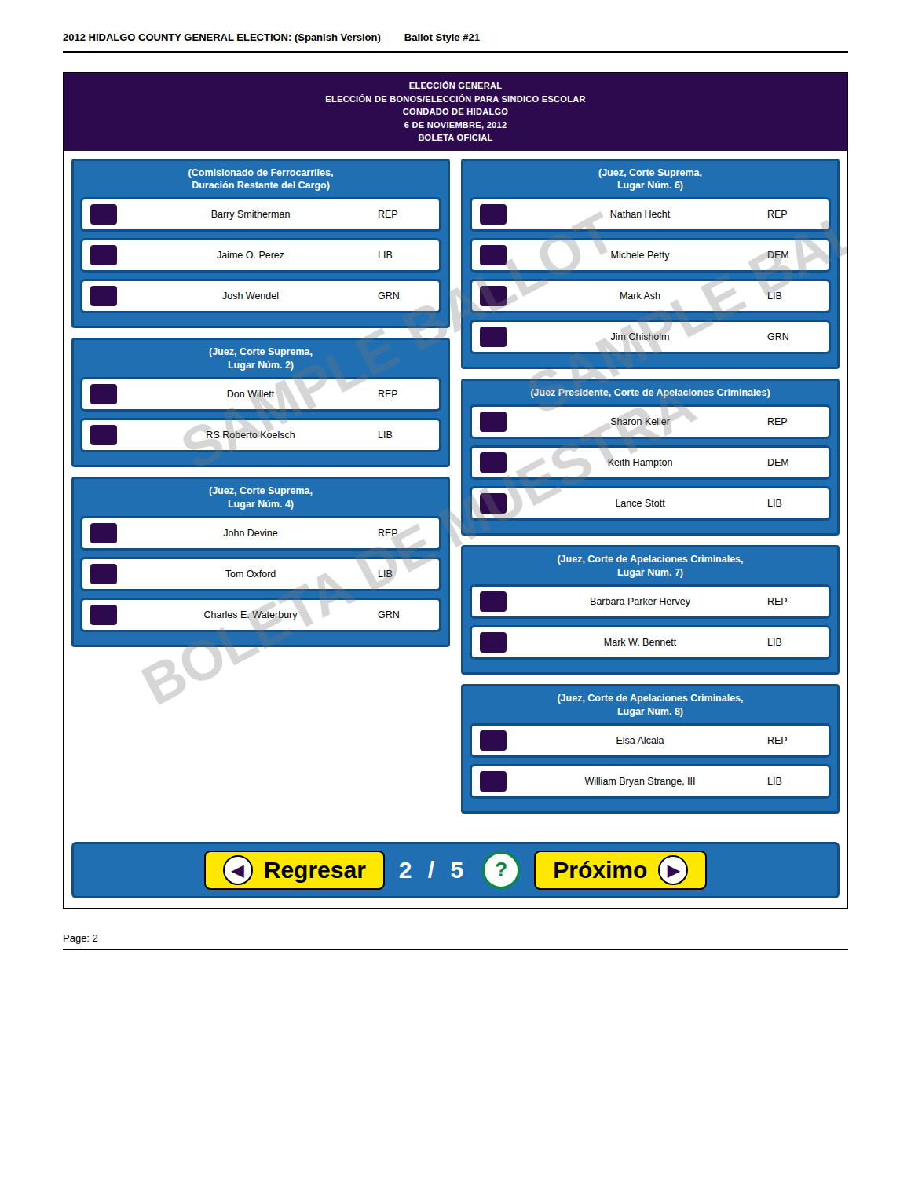2012 HIDALGO COUNTY GENERAL ELECTION: (Spanish Version)Ballot Style #21
ELECCIÓN GENERAL
ELECCIÓN DE BONOS/ELECCIÓN PARA SINDICO ESCOLAR
CONDADO DE HIDALGO
6 DE NOVIEMBRE, 2012
BOLETA OFICIAL
(Comisionado de Ferrocarriles,
Duración Restante del Cargo)
Barry Smitherman
REP
Jaime O. Perez
LIB
Josh Wendel
GRN
(Juez, Corte Suprema,
Lugar Núm. 2)
Don Willett
REP
RS Roberto Koelsch
LIB
(Juez, Corte Suprema,
Lugar Núm. 4)
John Devine
REP
Tom Oxford
LIB
Charles E. Waterbury
GRN
(Juez, Corte Suprema,
Lugar Núm. 6)
Nathan Hecht
REP
Michele Petty
DEM
Mark Ash
LIB
Jim Chisholm
GRN
(Juez Presidente, Corte de Apelaciones Criminales)
Sharon Keller
REP
Keith Hampton
DEM
Lance Stott
LIB
(Juez, Corte de Apelaciones Criminales,
Lugar Núm. 7)
Barbara Parker Hervey
REP
Mark W. Bennett
LIB
(Juez, Corte de Apelaciones Criminales,
Lugar Núm. 8)
Elsa Alcala
REP
William Bryan Strange, III
LIB
◀
Regresar
2 / 5
?
Próximo
▶
SAMPLE BALLOT BOLETA DE MUESTRA SAMPLE BALLOT
Page: 2